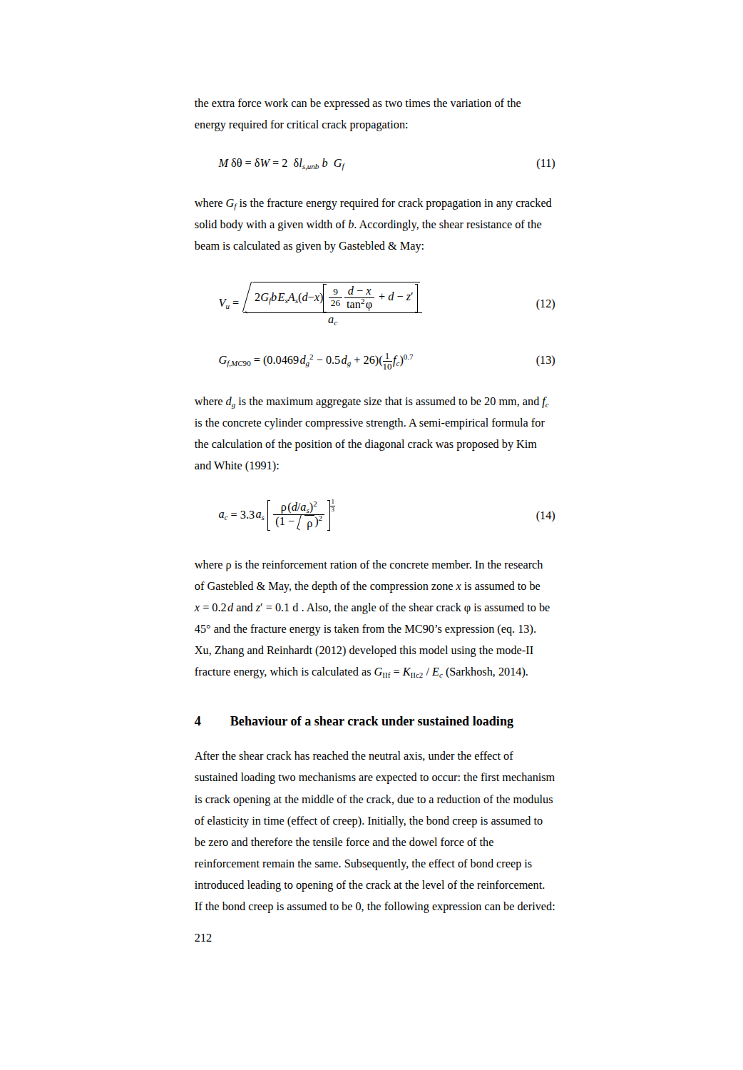the extra force work can be expressed as two times the variation of the energy required for critical crack propagation:
M δθ = δW = 2 δls,unb b Gf (11)
where Gf is the fracture energy required for crack propagation in any cracked solid body with a given width of b. Accordingly, the shear resistance of the beam is calculated as given by Gastebled & May:
Vu = 2Gf b Es As(d−x)926 d − x tan2 φ + d − z′ ac (12)
Gf,MC90 = (0.0469 dg2 − 0.5 dg + 26)(110 fc)0.7 (13)
where dg is the maximum aggregate size that is assumed to be 20 mm, and fc is the concrete cylinder compressive strength. A semi-empirical formula for the calculation of the position of the diagonal crack was proposed by Kim and White (1991):
ac = 3.3 as ρ (d/as)2 (1 − ρ)2 13 (14)
where ρ is the reinforcement ration of the concrete member. In the research of Gastebled & May, the depth of the compression zone x is assumed to be x = 0.2 d and z′ = 0.1 d . Also, the angle of the shear crack φ is assumed to be 45° and the fracture energy is taken from the MC90’s expression (eq. 13). Xu, Zhang and Reinhardt (2012) developed this model using the mode-II fracture energy, which is calculated as GIIf = KIIc2 / Ec (Sarkhosh, 2014).
4 Behaviour of a shear crack under sustained loading
After the shear crack has reached the neutral axis, under the effect of sustained loading two mechanisms are expected to occur: the first mechanism is crack opening at the middle of the crack, due to a reduction of the modulus of elasticity in time (effect of creep). Initially, the bond creep is assumed to be zero and therefore the tensile force and the dowel force of the reinforcement remain the same. Subsequently, the effect of bond creep is introduced leading to opening of the crack at the level of the reinforcement.
If the bond creep is assumed to be 0, the following expression can be derived:
212